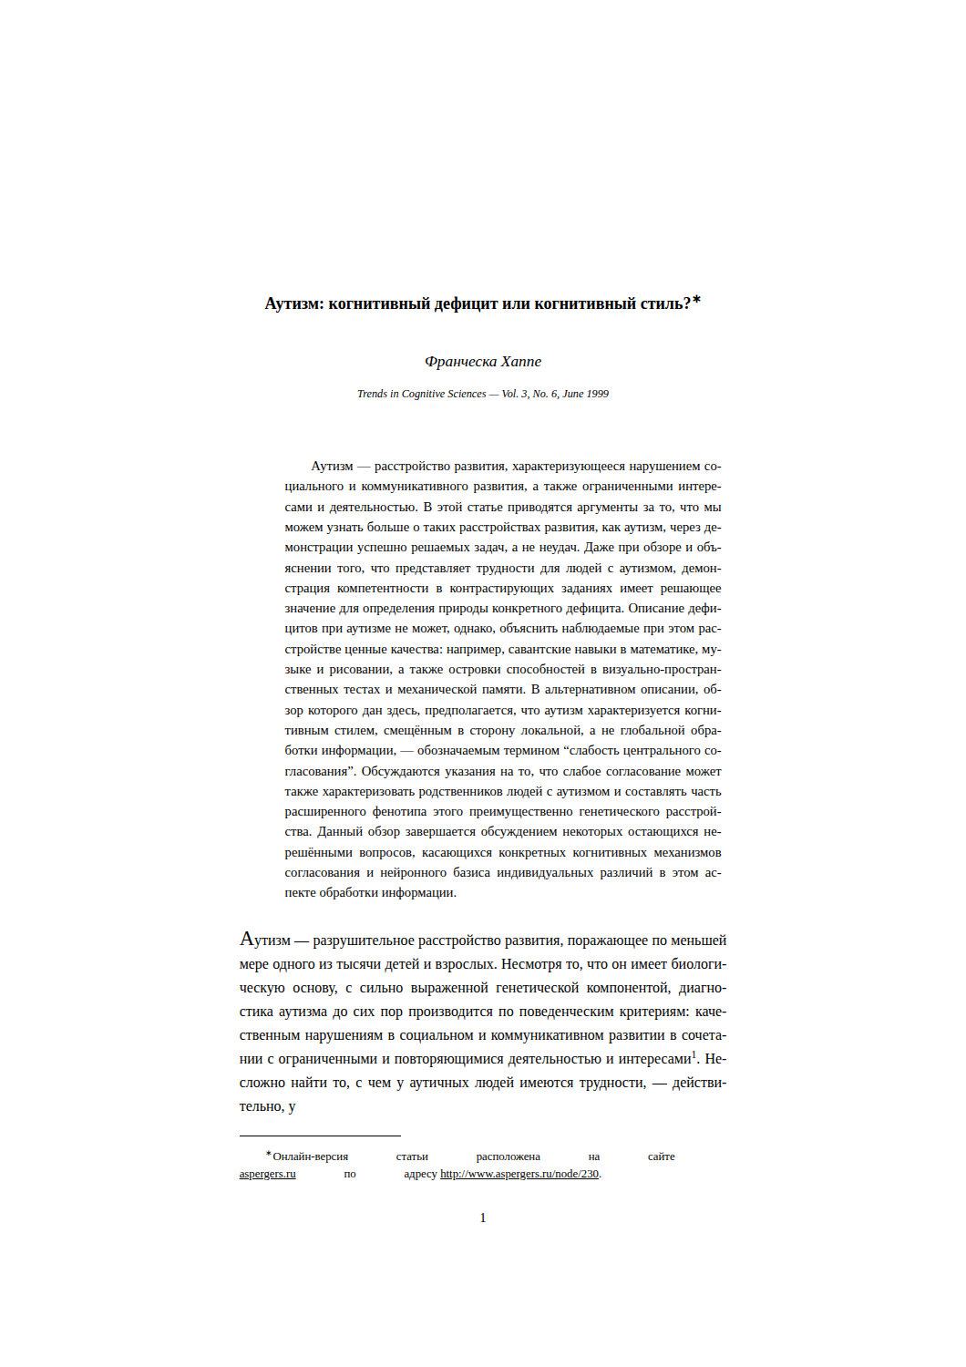Аутизм: когнитивный дефицит или когнитивный стиль?∗
Франческа Хаппе
Trends in Cognitive Sciences — Vol. 3, No. 6, June 1999
Аутизм — расстройство развития, характеризующееся нарушением социального и коммуникативного развития, а также ограниченными интересами и деятельностью. В этой статье приводятся аргументы за то, что мы можем узнать больше о таких расстройствах развития, как аутизм, через демонстрации успешно решаемых задач, а не неудач. Даже при обзоре и объяснении того, что представляет трудности для людей с аутизмом, демонстрация компетентности в контрастирующих заданиях имеет решающее значение для определения природы конкретного дефицита. Описание дефицитов при аутизме не может, однако, объяснить наблюдаемые при этом расстройстве ценные качества: например, савантские навыки в математике, музыке и рисовании, а также островки способностей в визуально-пространственных тестах и механической памяти. В альтернативном описании, обзор которого дан здесь, предполагается, что аутизм характеризуется когнитивным стилем, смещённым в сторону локальной, а не глобальной обработки информации, — обозначаемым термином “слабость центрального согласования”. Обсуждаются указания на то, что слабое согласование может также характеризовать родственников людей с аутизмом и составлять часть расширенного фенотипа этого преимущественно генетического расстройства. Данный обзор завершается обсуждением некоторых остающихся нерешёнными вопросов, касающихся конкретных когнитивных механизмов согласования и нейронного базиса индивидуальных различий в этом аспекте обработки информации.
Аутизм — разрушительное расстройство развития, поражающее по меньшей мере одного из тысячи детей и взрослых. Несмотря то, что он имеет биологическую основу, с сильно выраженной генетической компонентой, диагностика аутизма до сих пор производится по поведенческим критериям: качественным нарушениям в социальном и коммуникативном развитии в сочетании с ограниченными и повторяющимися деятельностью и интересами1. Несложно найти то, с чем у аутичных людей имеются трудности, — действительно, у
∗Онлайн-версия статьи расположена на сайте aspergers.ru по адресу http://www.aspergers.ru/node/230.
1